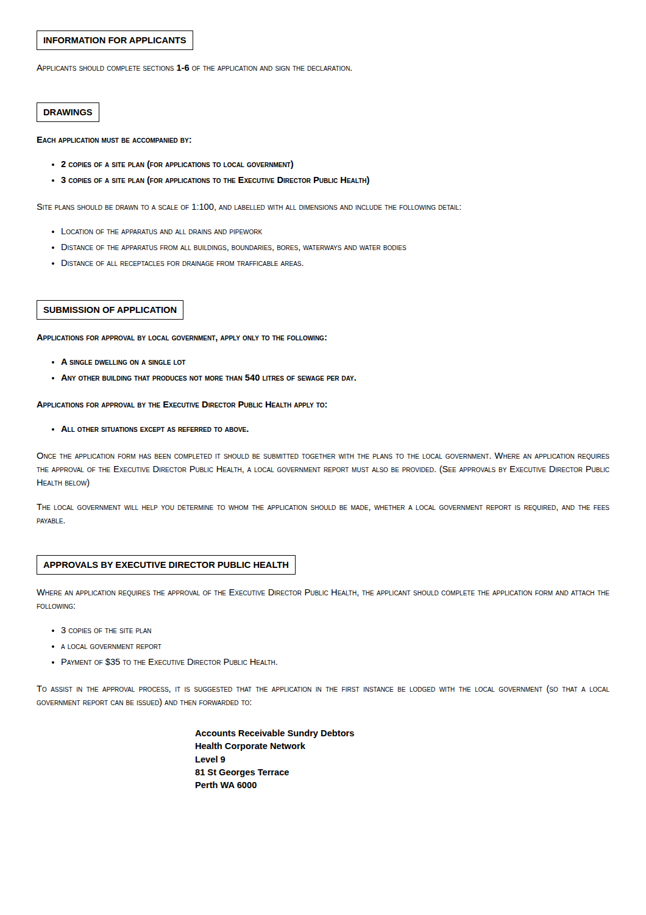INFORMATION FOR APPLICANTS
Applicants should complete sections 1-6 of the application and sign the declaration.
DRAWINGS
Each application must be accompanied by:
2 copies of a site plan (for applications to local government)
3 copies of a site plan (for applications to the Executive Director Public Health)
Site plans should be drawn to a scale of 1:100, and labelled with all dimensions and include the following detail:
Location of the apparatus and all drains and pipework
Distance of the apparatus from all buildings, boundaries, bores, waterways and water bodies
Distance of all receptacles for drainage from trafficable areas.
SUBMISSION OF APPLICATION
Applications for approval by local government, apply only to the following:
A single dwelling on a single lot
Any other building that produces not more than 540 litres of sewage per day.
Applications for approval by the Executive Director Public Health apply to:
All other situations except as referred to above.
Once the application form has been completed it should be submitted together with the plans to the local government. Where an application requires the approval of the Executive Director Public Health, a local government report must also be provided. (See approvals by Executive Director Public Health below)
The local government will help you determine to whom the application should be made, whether a local government report is required, and the fees payable.
APPROVALS BY EXECUTIVE DIRECTOR PUBLIC HEALTH
Where an application requires the approval of the Executive Director Public Health, the applicant should complete the application form and attach the following:
3 copies of the site plan
a local government report
Payment of $35 to the Executive Director Public Health.
To assist in the approval process, it is suggested that the application in the first instance be lodged with the local government (so that a local government report can be issued) and then forwarded to:
Accounts Receivable Sundry Debtors
Health Corporate Network
Level 9
81 St Georges Terrace
Perth WA 6000